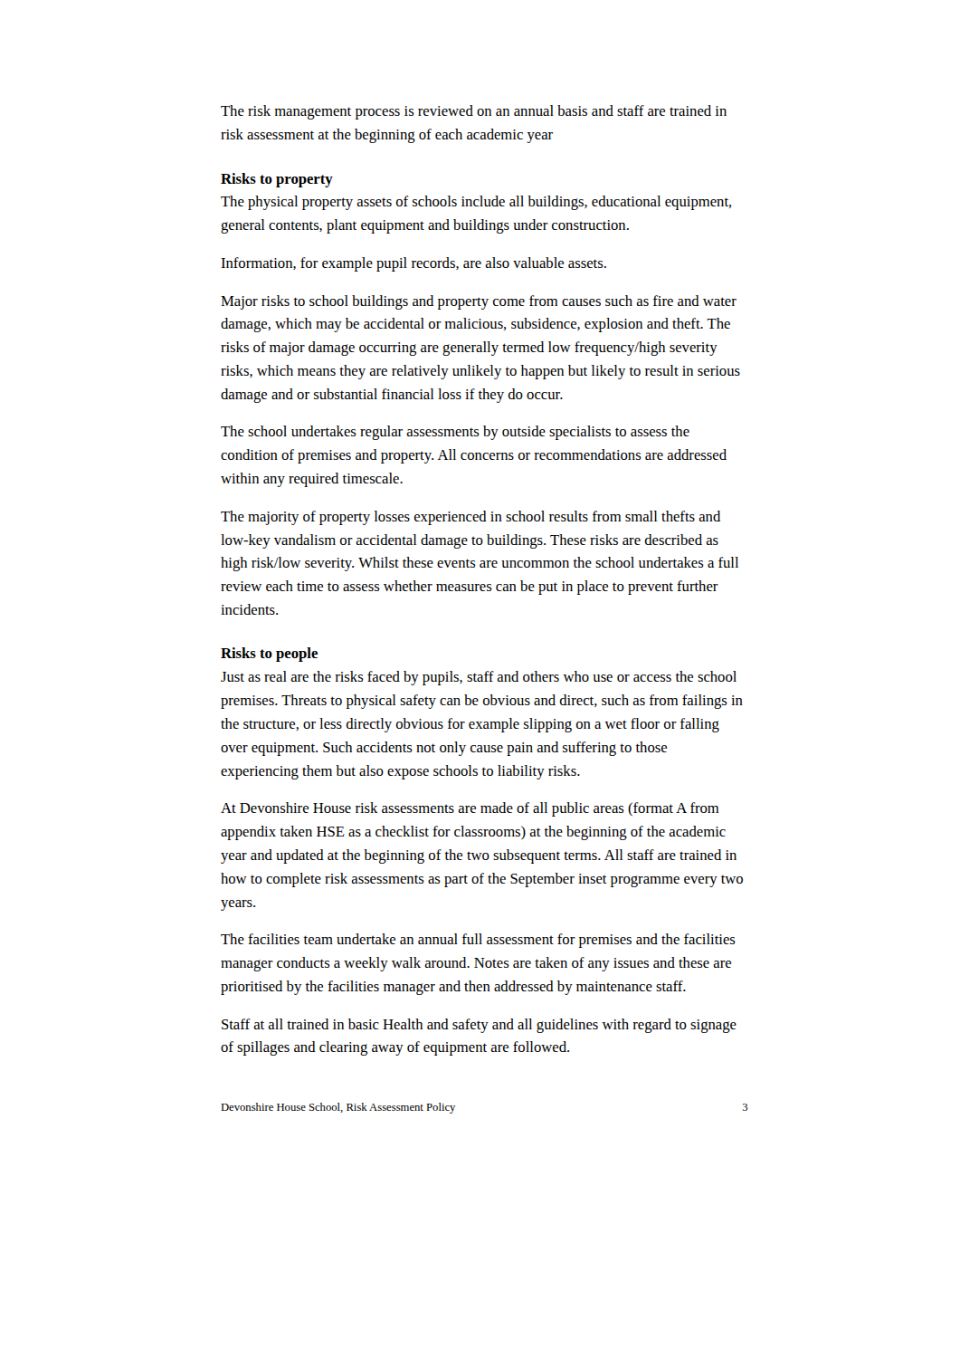The risk management process is reviewed on an annual basis and staff are trained in risk assessment at the beginning of each academic year
Risks to property
The physical property assets of schools include all buildings, educational equipment, general contents, plant equipment and buildings under construction.
Information, for example pupil records, are also valuable assets.
Major risks to school buildings and property come from causes such as fire and water damage, which may be accidental or malicious, subsidence, explosion and theft. The risks of major damage occurring are generally termed low frequency/high severity risks, which means they are relatively unlikely to happen but likely to result in serious damage and or substantial financial loss if they do occur.
The school undertakes regular assessments by outside specialists to assess the condition of premises and property. All concerns or recommendations are addressed within any required timescale.
The majority of property losses experienced in school results from small thefts and low-key vandalism or accidental damage to buildings. These risks are described as high risk/low severity. Whilst these events are uncommon the school undertakes a full review each time to assess whether measures can be put in place to prevent further incidents.
Risks to people
Just as real are the risks faced by pupils, staff and others who use or access the school premises. Threats to physical safety can be obvious and direct, such as from failings in the structure, or less directly obvious for example slipping on a wet floor or falling over equipment. Such accidents not only cause pain and suffering to those experiencing them but also expose schools to liability risks.
At Devonshire House risk assessments are made of all public areas (format A from appendix taken HSE as a checklist for classrooms) at the beginning of the academic year and updated at the beginning of the two subsequent terms. All staff are trained in how to complete risk assessments as part of the September inset programme every two years.
The facilities team undertake an annual full assessment for premises and the facilities manager conducts a weekly walk around. Notes are taken of any issues and these are prioritised by the facilities manager and then addressed by maintenance staff.
Staff at all trained in basic Health and safety and all guidelines with regard to signage of spillages and clearing away of equipment are followed.
Devonshire House School, Risk Assessment Policy 3